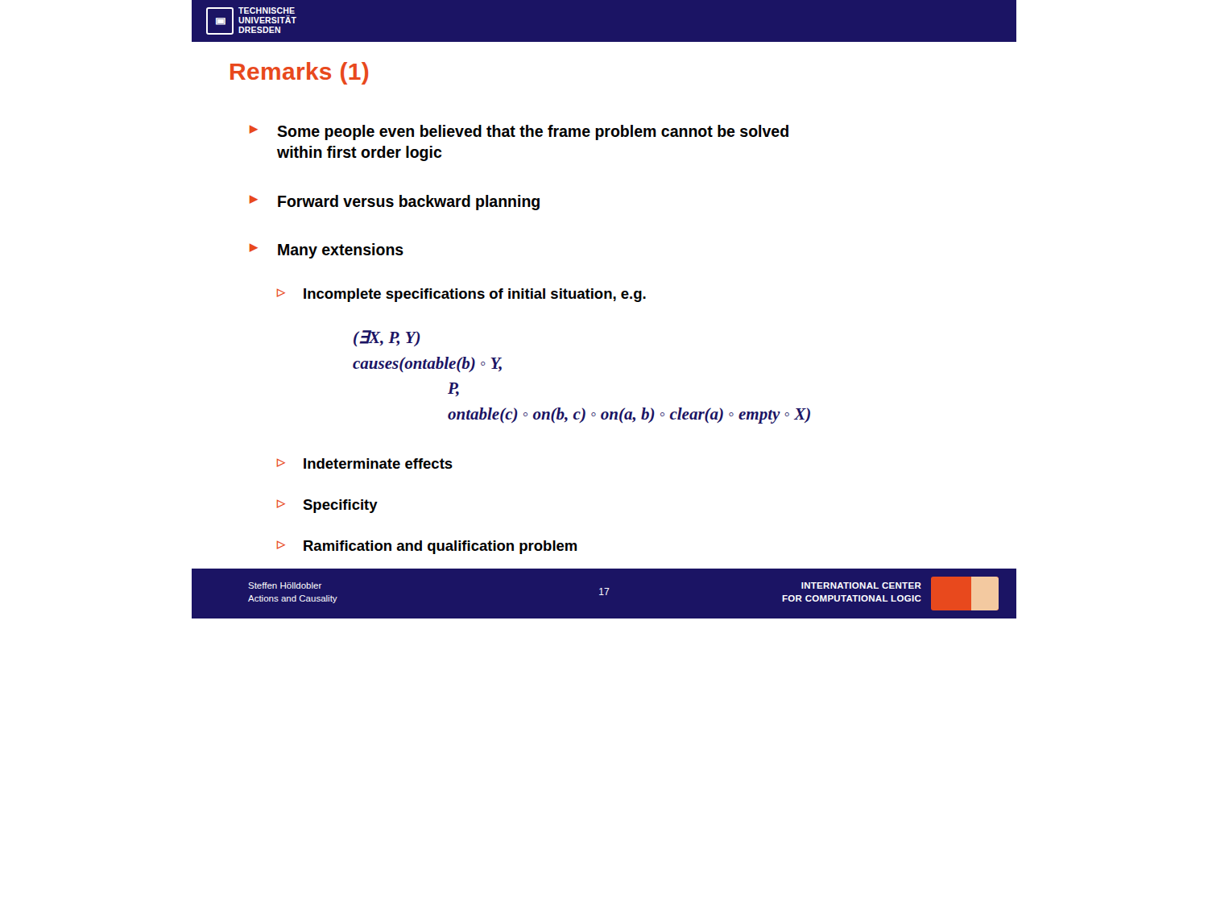▣
Technische
Universität
Dresden
Remarks (1)
Some people even believed that the frame problem cannot be solved
within first order logic
Forward versus backward planning
Many extensions
Incomplete specifications of initial situation, e.g.
(∃X, P, Y)
causes(ontable(b) ◦ Y,
P,
ontable(c) ◦ on(b, c) ◦ on(a, b) ◦ clear(a) ◦ empty ◦ X)
Indeterminate effects
Specificity
Ramification and qualification problem
Steffen Hölldobler
Actions and Causality
17
INTERNATIONAL CENTER
FOR COMPUTATIONAL LOGIC